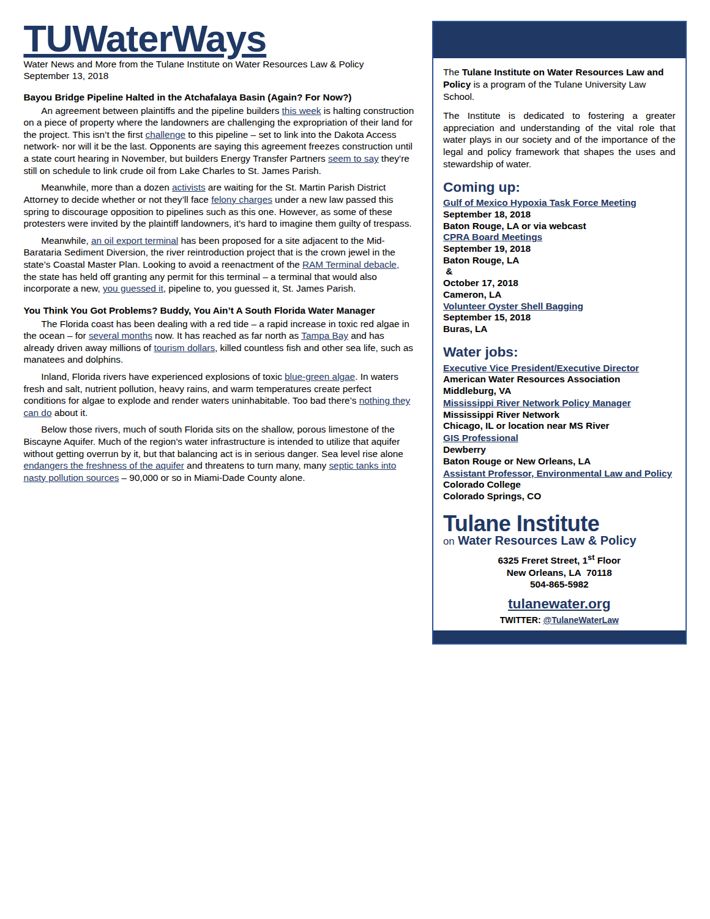TUWaterWays
Water News and More from the Tulane Institute on Water Resources Law & Policy
September 13, 2018
Bayou Bridge Pipeline Halted in the Atchafalaya Basin (Again? For Now?)
An agreement between plaintiffs and the pipeline builders this week is halting construction on a piece of property where the landowners are challenging the expropriation of their land for the project. This isn’t the first challenge to this pipeline – set to link into the Dakota Access network- nor will it be the last. Opponents are saying this agreement freezes construction until a state court hearing in November, but builders Energy Transfer Partners seem to say they’re still on schedule to link crude oil from Lake Charles to St. James Parish.
Meanwhile, more than a dozen activists are waiting for the St. Martin Parish District Attorney to decide whether or not they’ll face felony charges under a new law passed this spring to discourage opposition to pipelines such as this one. However, as some of these protesters were invited by the plaintiff landowners, it’s hard to imagine them guilty of trespass.
Meanwhile, an oil export terminal has been proposed for a site adjacent to the Mid-Barataria Sediment Diversion, the river reintroduction project that is the crown jewel in the state’s Coastal Master Plan. Looking to avoid a reenactment of the RAM Terminal debacle, the state has held off granting any permit for this terminal – a terminal that would also incorporate a new, you guessed it, pipeline to, you guessed it, St. James Parish.
You Think You Got Problems? Buddy, You Ain’t A South Florida Water Manager
The Florida coast has been dealing with a red tide – a rapid increase in toxic red algae in the ocean – for several months now. It has reached as far north as Tampa Bay and has already driven away millions of tourism dollars, killed countless fish and other sea life, such as manatees and dolphins.
Inland, Florida rivers have experienced explosions of toxic blue-green algae. In waters fresh and salt, nutrient pollution, heavy rains, and warm temperatures create perfect conditions for algae to explode and render waters uninhabitable. Too bad there’s nothing they can do about it.
Below those rivers, much of south Florida sits on the shallow, porous limestone of the Biscayne Aquifer. Much of the region’s water infrastructure is intended to utilize that aquifer without getting overrun by it, but that balancing act is in serious danger. Sea level rise alone endangers the freshness of the aquifer and threatens to turn many, many septic tanks into nasty pollution sources – 90,000 or so in Miami-Dade County alone.
The Tulane Institute on Water Resources Law and Policy is a program of the Tulane University Law School.
The Institute is dedicated to fostering a greater appreciation and understanding of the vital role that water plays in our society and of the importance of the legal and policy framework that shapes the uses and stewardship of water.
Coming up:
Gulf of Mexico Hypoxia Task Force Meeting
September 18, 2018
Baton Rouge, LA or via webcast
CPRA Board Meetings
September 19, 2018
Baton Rouge, LA
&
October 17, 2018
Cameron, LA
Volunteer Oyster Shell Bagging
September 15, 2018
Buras, LA
Water jobs:
Executive Vice President/Executive Director
American Water Resources Association
Middleburg, VA
Mississippi River Network Policy Manager
Mississippi River Network
Chicago, IL or location near MS River
GIS Professional
Dewberry
Baton Rouge or New Orleans, LA
Assistant Professor, Environmental Law and Policy
Colorado College
Colorado Springs, CO
Tulane Institute
on Water Resources Law & Policy
6325 Freret Street, 1st Floor
New Orleans, LA 70118
504-865-5982 tulanewater.org TWITTER: @TulaneWaterLaw